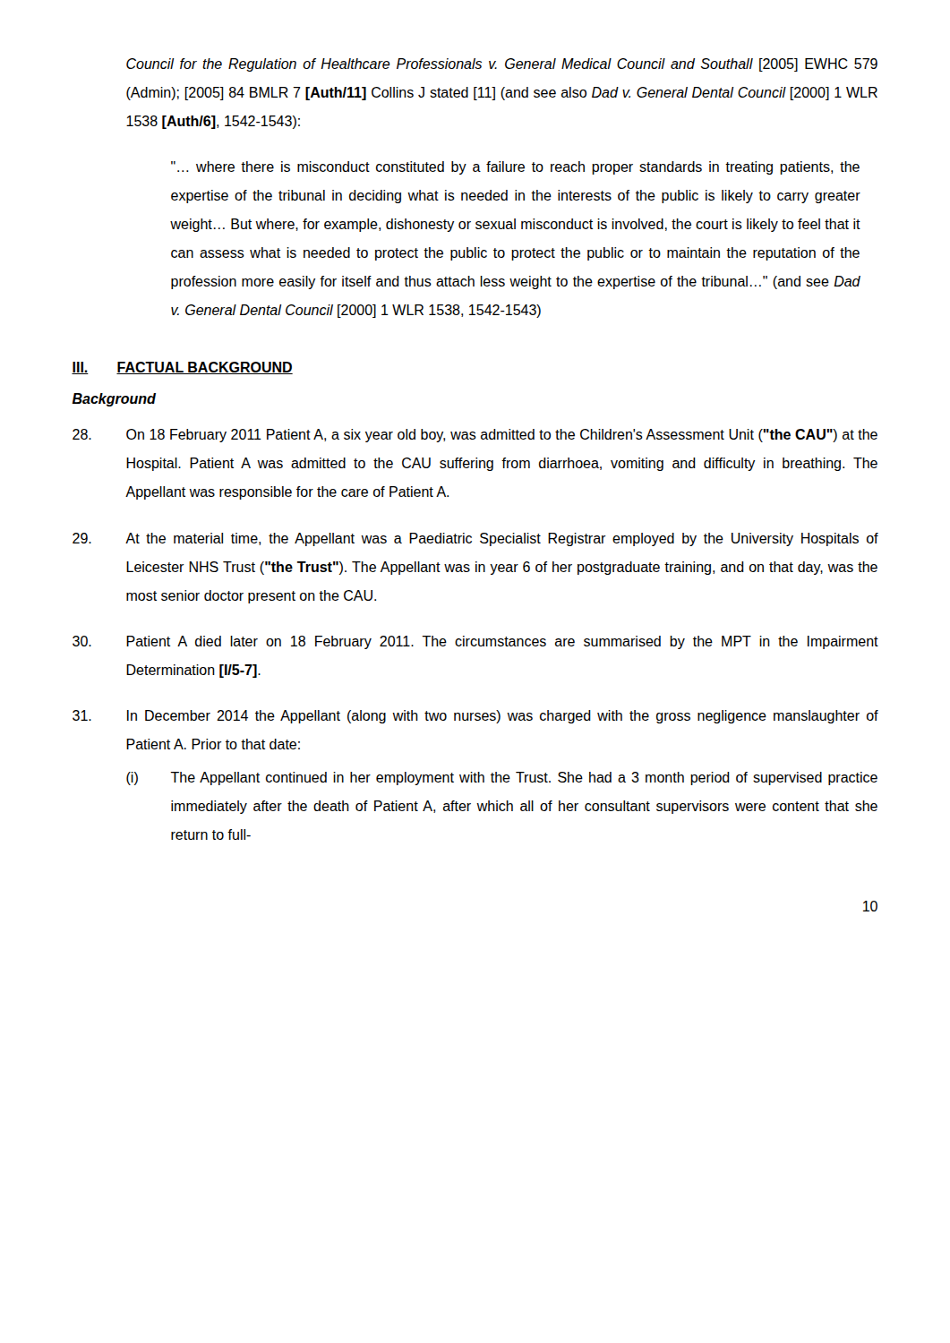Council for the Regulation of Healthcare Professionals v. General Medical Council and Southall [2005] EWHC 579 (Admin); [2005] 84 BMLR 7 [Auth/11] Collins J stated [11] (and see also Dad v. General Dental Council [2000] 1 WLR 1538 [Auth/6], 1542-1543):
"… where there is misconduct constituted by a failure to reach proper standards in treating patients, the expertise of the tribunal in deciding what is needed in the interests of the public is likely to carry greater weight… But where, for example, dishonesty or sexual misconduct is involved, the court is likely to feel that it can assess what is needed to protect the public to protect the public or to maintain the reputation of the profession more easily for itself and thus attach less weight to the expertise of the tribunal…" (and see Dad v. General Dental Council [2000] 1 WLR 1538, 1542-1543)
III. FACTUAL BACKGROUND
Background
28.
On 18 February 2011 Patient A, a six year old boy, was admitted to the Children's Assessment Unit ("the CAU") at the Hospital. Patient A was admitted to the CAU suffering from diarrhoea, vomiting and difficulty in breathing. The Appellant was responsible for the care of Patient A.
29.
At the material time, the Appellant was a Paediatric Specialist Registrar employed by the University Hospitals of Leicester NHS Trust ("the Trust"). The Appellant was in year 6 of her postgraduate training, and on that day, was the most senior doctor present on the CAU.
30.
Patient A died later on 18 February 2011. The circumstances are summarised by the MPT in the Impairment Determination [I/5-7].
31.
In December 2014 the Appellant (along with two nurses) was charged with the gross negligence manslaughter of Patient A. Prior to that date:
(i)
The Appellant continued in her employment with the Trust. She had a 3 month period of supervised practice immediately after the death of Patient A, after which all of her consultant supervisors were content that she return to full-
10